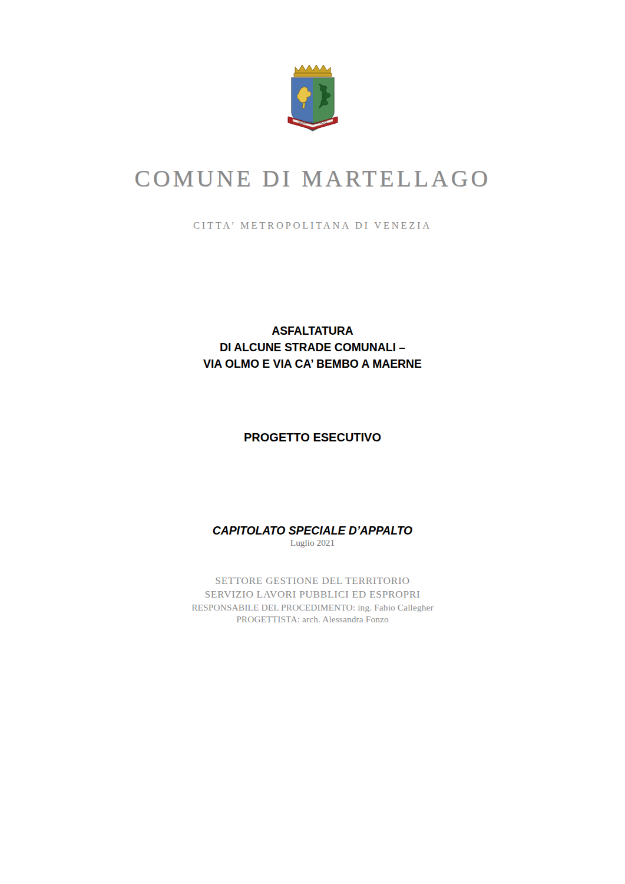Stemma del Comune di Martellago MARTELLAGO
COMUNE DI MARTELLAGO
CITTA’ METROPOLITANA DI VENEZIA
ASFALTATURA
DI ALCUNE STRADE COMUNALI –
VIA OLMO E VIA CA’ BEMBO A MAERNE
PROGETTO ESECUTIVO
CAPITOLATO SPECIALE D’APPALTO
Luglio 2021
SETTORE GESTIONE DEL TERRITORIO
SERVIZIO LAVORI PUBBLICI ED ESPROPRI
RESPONSABILE DEL PROCEDIMENTO: ing. Fabio Callegher
PROGETTISTA: arch. Alessandra Fonzo